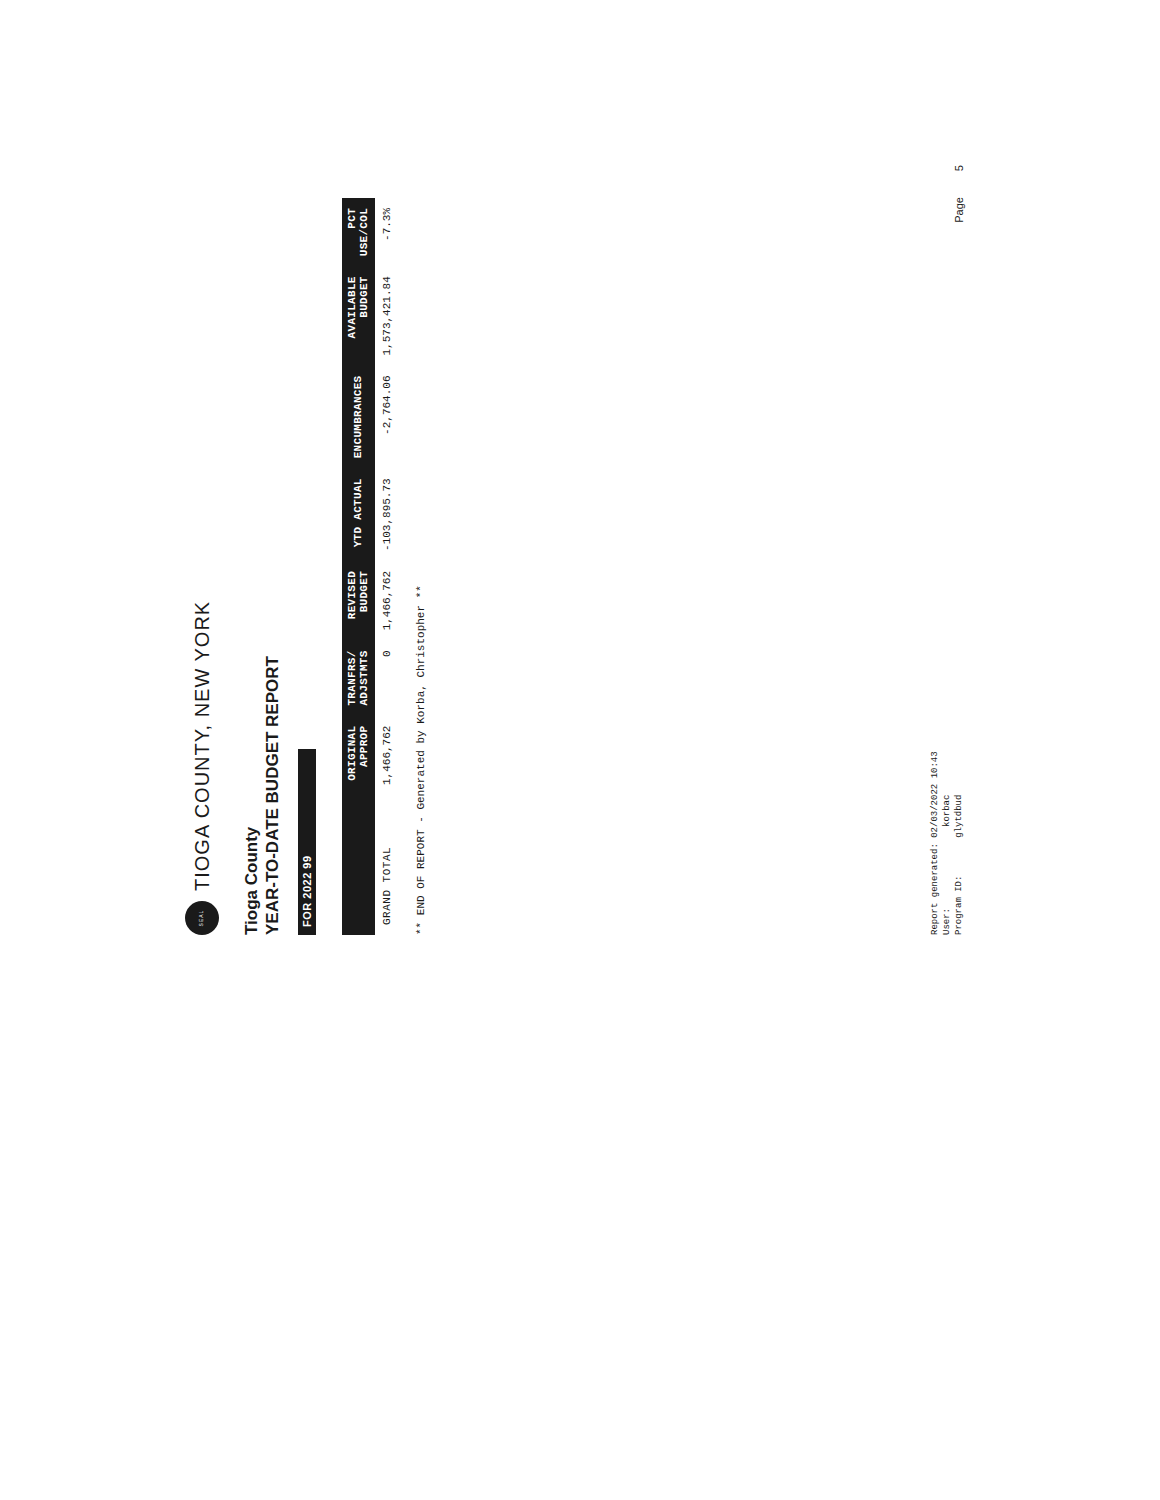SEAL
TIOGA COUNTY, NEW YORK
Tioga County
YEAR-TO-DATE BUDGET REPORT
FOR 2022 99
| | ORIGINAL APPROP | TRANFRS/ ADJSTMTS | REVISED BUDGET | YTD ACTUAL | ENCUMBRANCES | AVAILABLE BUDGET | PCT USE/COL |
| --- | --- | --- | --- | --- | --- | --- | --- |
| GRAND TOTAL | 1,466,762 | 0 | 1,466,762 | -103,895.73 | -2,764.06 | 1,573,421.84 | -7.3% |
** END OF REPORT - Generated by Korba, Christopher **
Report generated: 02/03/2022 10:43
User: korbac
Program ID: glytdbud
Page5